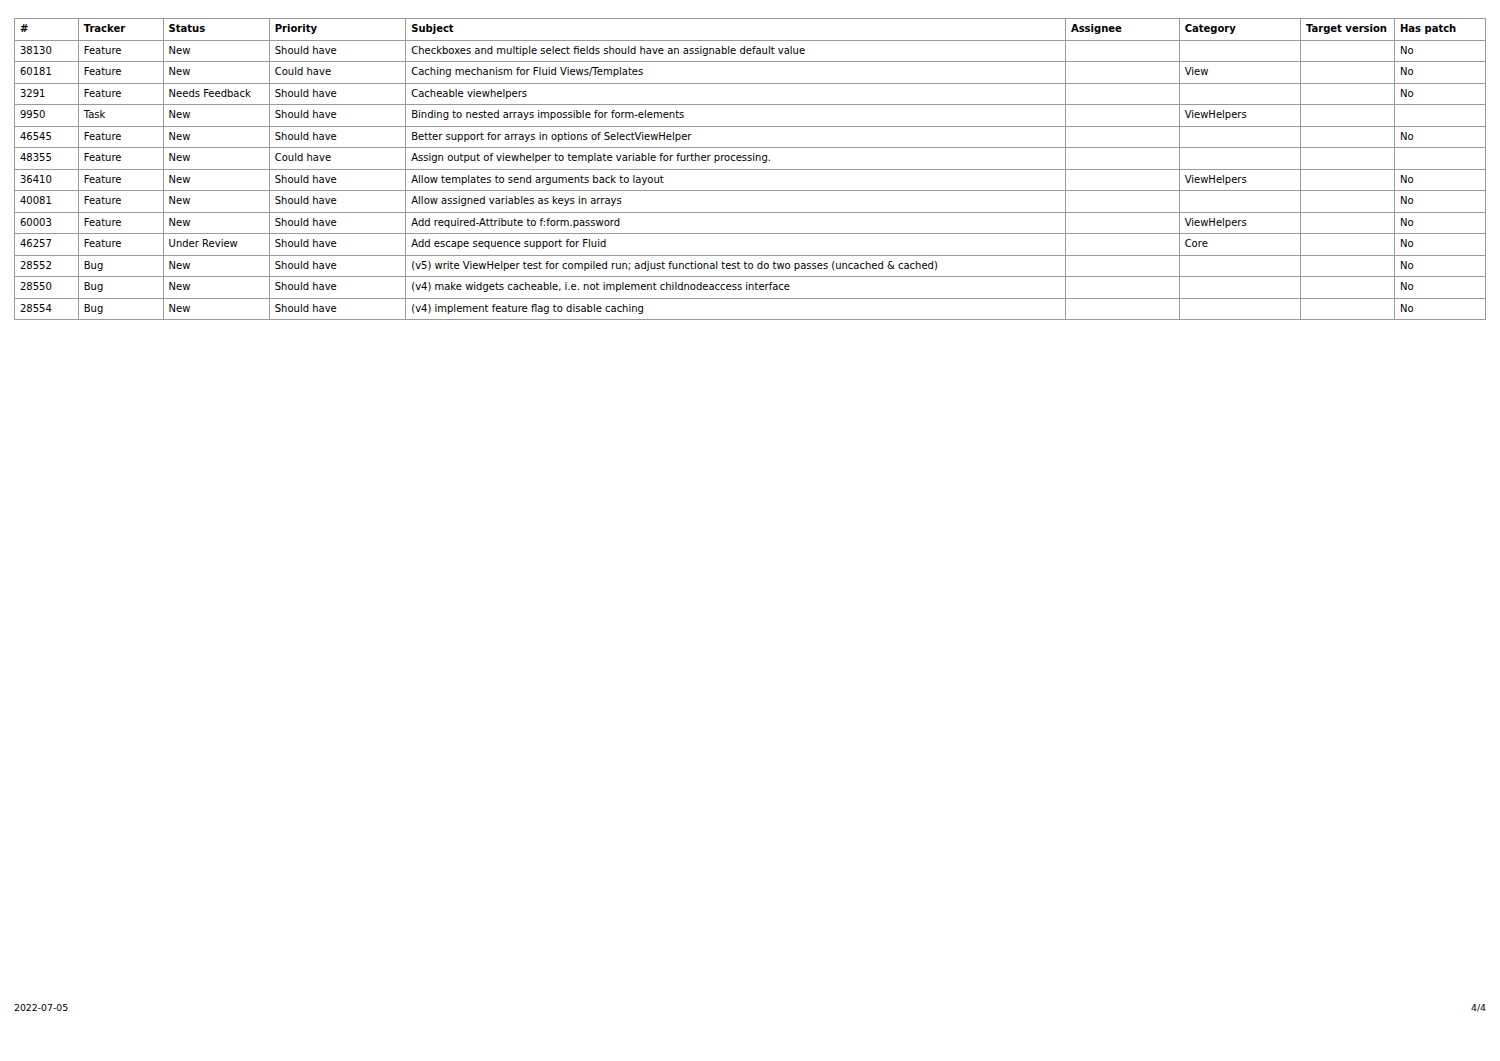| # | Tracker | Status | Priority | Subject | Assignee | Category | Target version | Has patch |
| --- | --- | --- | --- | --- | --- | --- | --- | --- |
| 38130 | Feature | New | Should have | Checkboxes and multiple select fields should have an assignable default value | | | | No |
| 60181 | Feature | New | Could have | Caching mechanism for Fluid Views/Templates | | View | | No |
| 3291 | Feature | Needs Feedback | Should have | Cacheable viewhelpers | | | | No |
| 9950 | Task | New | Should have | Binding to nested arrays impossible for form-elements | | ViewHelpers | | |
| 46545 | Feature | New | Should have | Better support for arrays in options of SelectViewHelper | | | | No |
| 48355 | Feature | New | Could have | Assign output of viewhelper to template variable for further processing. | | | | |
| 36410 | Feature | New | Should have | Allow templates to send arguments back to layout | | ViewHelpers | | No |
| 40081 | Feature | New | Should have | Allow assigned variables as keys in arrays | | | | No |
| 60003 | Feature | New | Should have | Add required-Attribute to f:form.password | | ViewHelpers | | No |
| 46257 | Feature | Under Review | Should have | Add escape sequence support for Fluid | | Core | | No |
| 28552 | Bug | New | Should have | (v5) write ViewHelper test for compiled run; adjust functional test to do two passes (uncached & cached) | | | | No |
| 28550 | Bug | New | Should have | (v4) make widgets cacheable, i.e. not implement childnodeaccess interface | | | | No |
| 28554 | Bug | New | Should have | (v4) implement feature flag to disable caching | | | | No |
2022-07-05 4/4